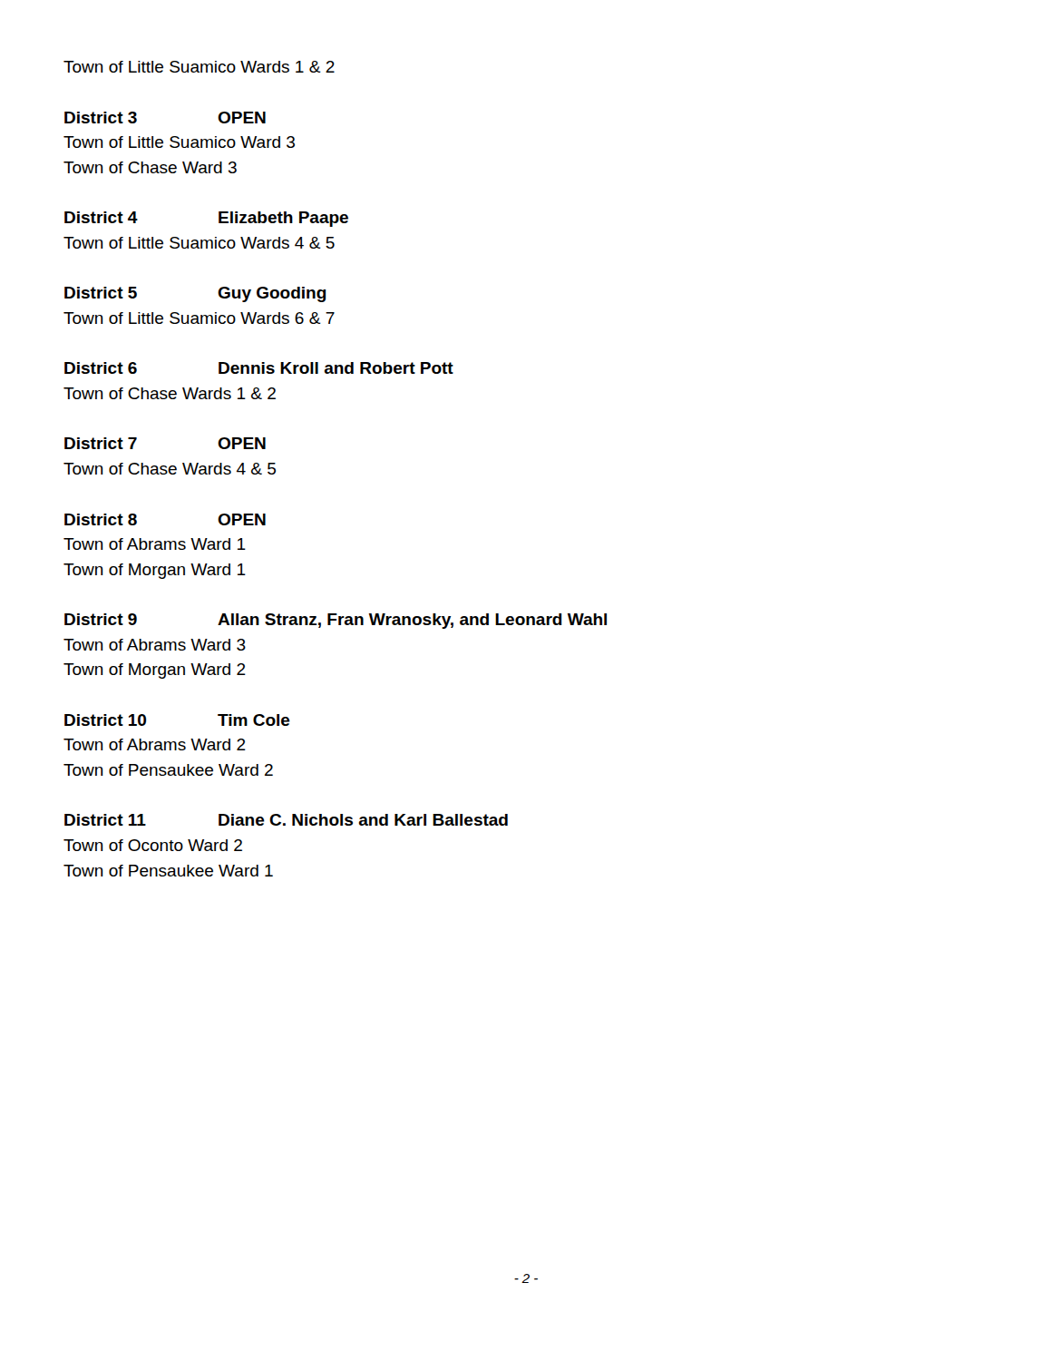Town of Little Suamico Wards 1 & 2
District 3 OPEN
Town of Little Suamico Ward 3
Town of Chase Ward 3
District 4 Elizabeth Paape
Town of Little Suamico Wards 4 & 5
District 5 Guy Gooding
Town of Little Suamico Wards 6 & 7
District 6 Dennis Kroll and Robert Pott
Town of Chase Wards 1 & 2
District 7 OPEN
Town of Chase Wards 4 & 5
District 8 OPEN
Town of Abrams Ward 1
Town of Morgan Ward 1
District 9 Allan Stranz, Fran Wranosky, and Leonard Wahl
Town of Abrams Ward 3
Town of Morgan Ward 2
District 10 Tim Cole
Town of Abrams Ward 2
Town of Pensaukee Ward 2
District 11 Diane C. Nichols and Karl Ballestad
Town of Oconto Ward 2
Town of Pensaukee Ward 1
- 2 -